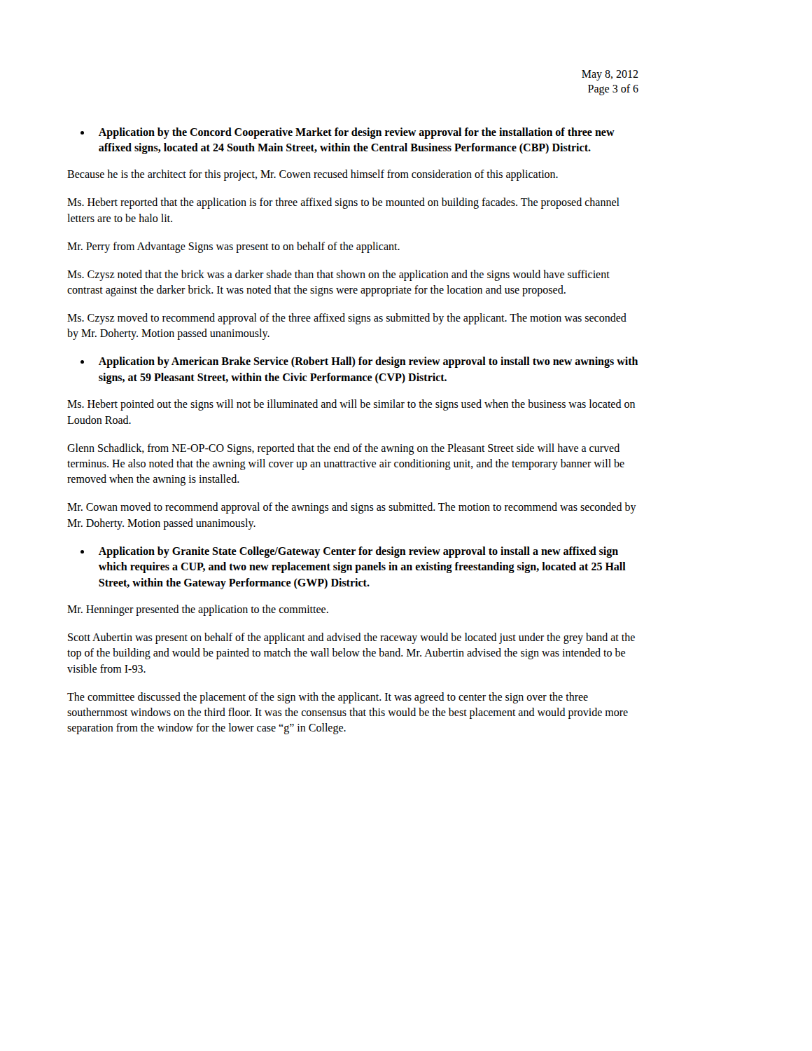May 8, 2012
Page 3 of 6
Application by the Concord Cooperative Market for design review approval for the installation of three new affixed signs, located at 24 South Main Street, within the Central Business Performance (CBP) District.
Because he is the architect for this project, Mr. Cowen recused himself from consideration of this application.
Ms. Hebert reported that the application is for three affixed signs to be mounted on building facades. The proposed channel letters are to be halo lit.
Mr. Perry from Advantage Signs was present to on behalf of the applicant.
Ms. Czysz noted that the brick was a darker shade than that shown on the application and the signs would have sufficient contrast against the darker brick. It was noted that the signs were appropriate for the location and use proposed.
Ms. Czysz moved to recommend approval of the three affixed signs as submitted by the applicant. The motion was seconded by Mr. Doherty. Motion passed unanimously.
Application by American Brake Service (Robert Hall) for design review approval to install two new awnings with signs, at 59 Pleasant Street, within the Civic Performance (CVP) District.
Ms. Hebert pointed out the signs will not be illuminated and will be similar to the signs used when the business was located on Loudon Road.
Glenn Schadlick, from NE-OP-CO Signs, reported that the end of the awning on the Pleasant Street side will have a curved terminus. He also noted that the awning will cover up an unattractive air conditioning unit, and the temporary banner will be removed when the awning is installed.
Mr. Cowan moved to recommend approval of the awnings and signs as submitted. The motion to recommend was seconded by Mr. Doherty. Motion passed unanimously.
Application by Granite State College/Gateway Center for design review approval to install a new affixed sign which requires a CUP, and two new replacement sign panels in an existing freestanding sign, located at 25 Hall Street, within the Gateway Performance (GWP) District.
Mr. Henninger presented the application to the committee.
Scott Aubertin was present on behalf of the applicant and advised the raceway would be located just under the grey band at the top of the building and would be painted to match the wall below the band. Mr. Aubertin advised the sign was intended to be visible from I-93.
The committee discussed the placement of the sign with the applicant. It was agreed to center the sign over the three southernmost windows on the third floor. It was the consensus that this would be the best placement and would provide more separation from the window for the lower case “g” in College.